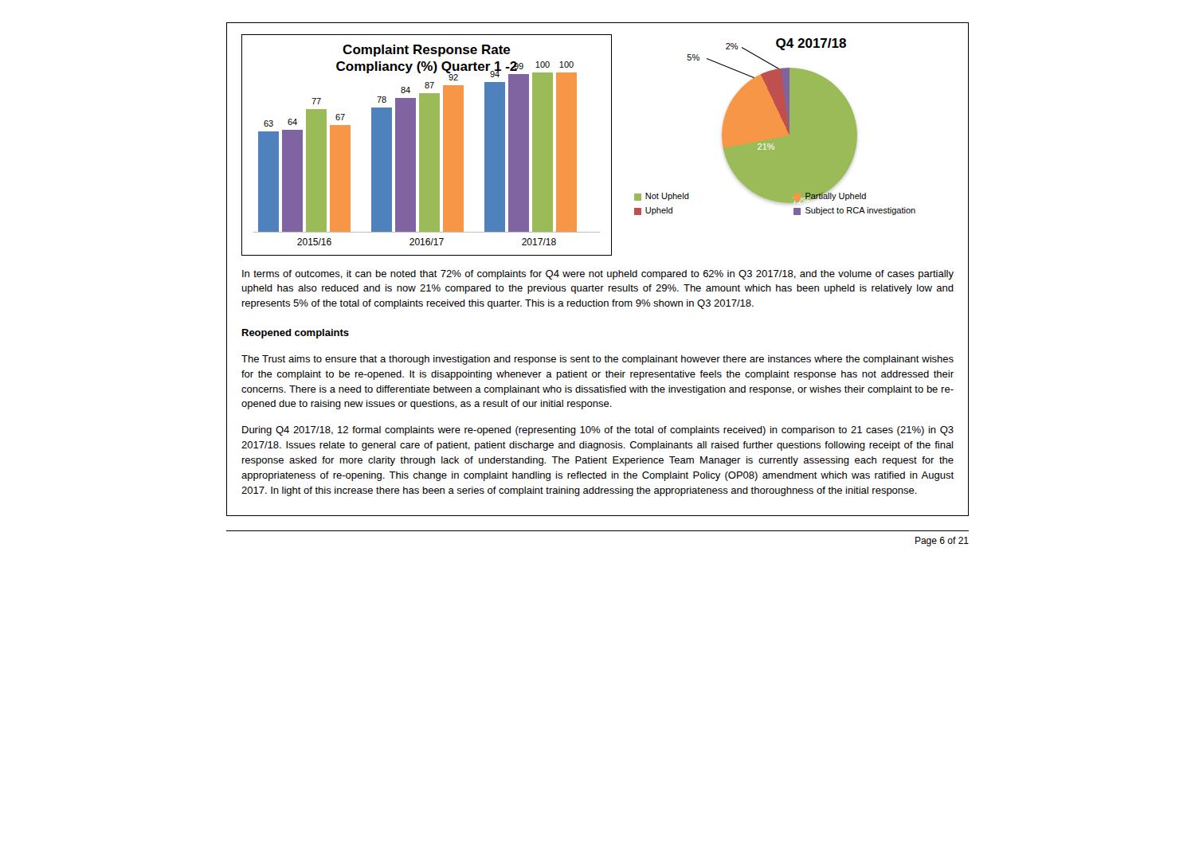Complaint Response Rate
Compliancy (%) Quarter 1 -2
63
64
77
67
78
84
87
92
94
99
100
100
2015/16
2016/17
2017/18
Q4 2017/18
2% 5%
72% 21%
Not Upheld
Partially Upheld
Upheld
Subject to RCA investigation
In terms of outcomes, it can be noted that 72% of complaints for Q4 were not upheld compared to 62% in Q3 2017/18, and the volume of cases partially upheld has also reduced and is now 21% compared to the previous quarter results of 29%. The amount which has been upheld is relatively low and represents 5% of the total of complaints received this quarter. This is a reduction from 9% shown in Q3 2017/18.
Reopened complaints
The Trust aims to ensure that a thorough investigation and response is sent to the complainant however there are instances where the complainant wishes for the complaint to be re-opened. It is disappointing whenever a patient or their representative feels the complaint response has not addressed their concerns. There is a need to differentiate between a complainant who is dissatisfied with the investigation and response, or wishes their complaint to be re-opened due to raising new issues or questions, as a result of our initial response.
During Q4 2017/18, 12 formal complaints were re-opened (representing 10% of the total of complaints received) in comparison to 21 cases (21%) in Q3 2017/18. Issues relate to general care of patient, patient discharge and diagnosis. Complainants all raised further questions following receipt of the final response asked for more clarity through lack of understanding. The Patient Experience Team Manager is currently assessing each request for the appropriateness of re-opening. This change in complaint handling is reflected in the Complaint Policy (OP08) amendment which was ratified in August 2017. In light of this increase there has been a series of complaint training addressing the appropriateness and thoroughness of the initial response.
Page 6 of 21